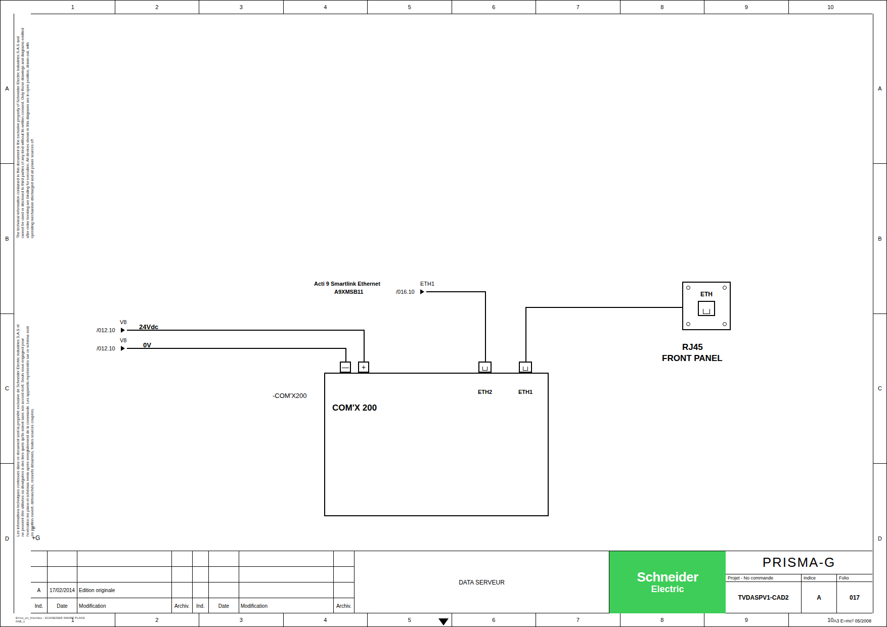1
2
3
4
5
6
7
8
9
10
1
2
3
4
5
6
7
8
9
10
A
B
C
D
A
B
C
D
The technical information contained in this document is the exclusive property of Schneider Electric Industries S.A.S and cannot be used or disclosed to third parties of any kind without its written consent. Only those drawings and diagrams emitted after order booking are binding for execution. All devices shown in this diagrams are in open position, drawn out, with operating mechanism discharged and all power sources off.
Les informations techniques contenues dans ce document sont la propriété exclusive de Schneider Electric Industries S.A.S et ne peuvent être utilisées ou divulguées à des tiers quels qu'ils soient sans son accord écrit. Seuls nous engagent pour l'exécution les plans et schémas remis après enregistrement de la commande. Les appareils représentés sur ce schéma sont en position ouvert, débranchés, ressorts désarmés, toutes sources coupées.
Acti 9 Smartlink Ethernet
A9XMSB11
ETH1
/016.10
V8
/012.10
24Vdc
V8
/012.10
0V
COM'X 200
—
+
ETH2
ETH1
-COM'X200
ETH
RJ45
FRONT PANEL
=
+G
A
17/02/2014
Edition originale
Ind.
Date
Modification
Archiv.
Ind.
Date
Modification
Archiv.
DATA SERVEUR
Schneider
Electric
PRISMA-G
Projet - No commande
TVDASPV1-CAD2
Indice
A
Folio
017
A3 E=mc² 05/2008
E=mc_en_fr/en/doc - SCHNEIDER SMART PLANS
FAB_1